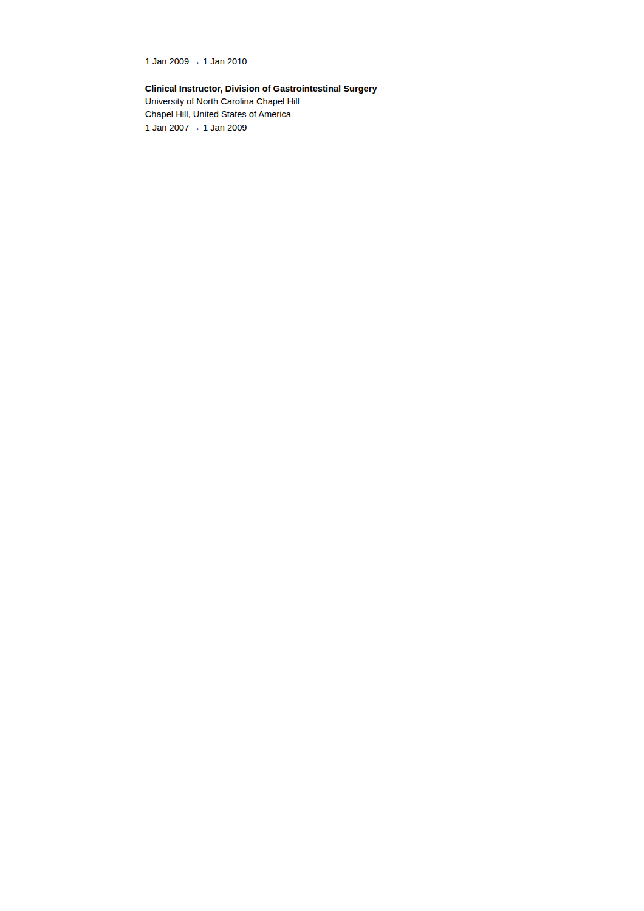1 Jan 2009 → 1 Jan 2010
Clinical Instructor, Division of Gastrointestinal Surgery
University of North Carolina Chapel Hill
Chapel Hill, United States of America
1 Jan 2007 → 1 Jan 2009